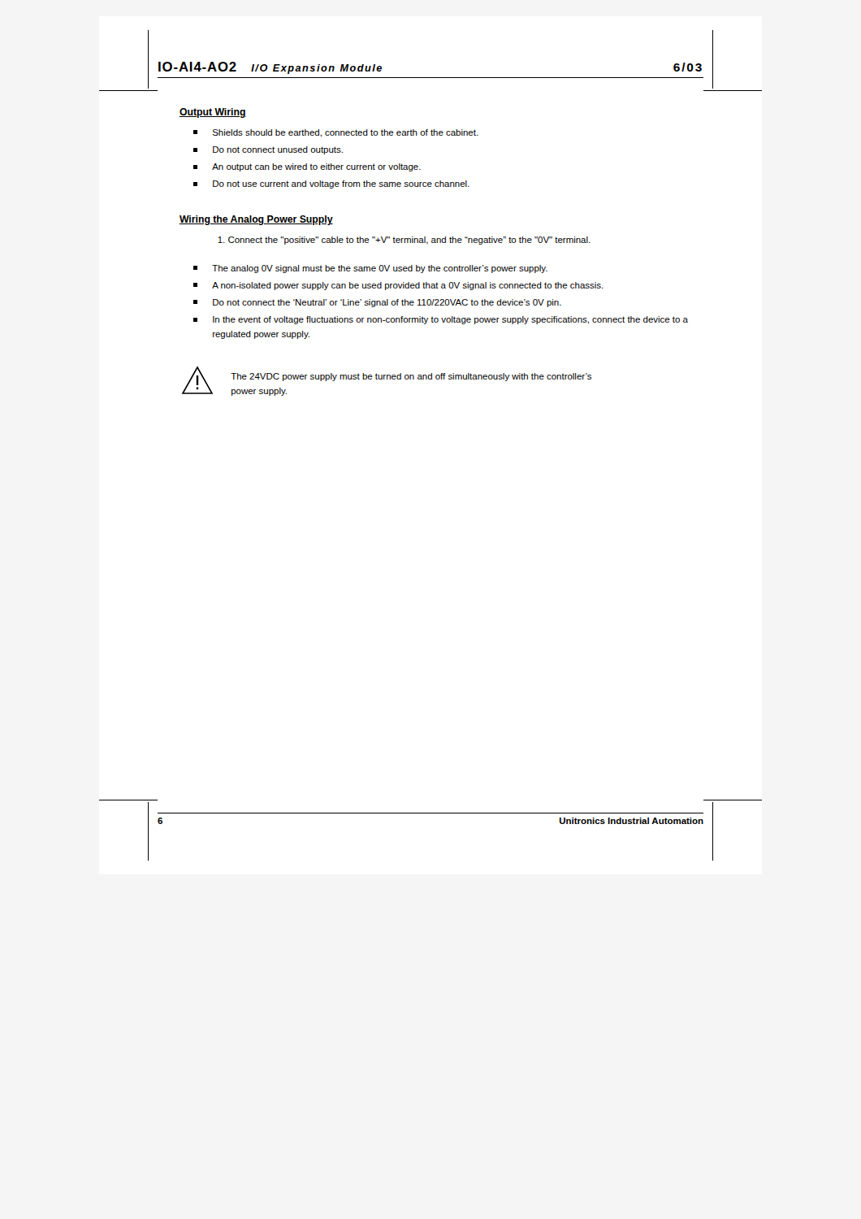IO-AI4-AO2 I/O Expansion Module
6/03
Output Wiring
Shields should be earthed, connected to the earth of the cabinet.
Do not connect unused outputs.
An output can be wired to either current or voltage.
Do not use current and voltage from the same source channel.
Wiring the Analog Power Supply
Connect the "positive" cable to the "+V" terminal, and the “negative” to the "0V" terminal.
The analog 0V signal must be the same 0V used by the controller’s power supply.
A non-isolated power supply can be used provided that a 0V signal is connected to the chassis.
Do not connect the ‘Neutral’ or ‘Line’ signal of the 110/220VAC to the device’s 0V pin.
In the event of voltage fluctuations or non-conformity to voltage power supply specifications, connect the device to a regulated power supply.
The 24VDC power supply must be turned on and off simultaneously with the controller’s
power supply.
6
Unitronics Industrial Automation